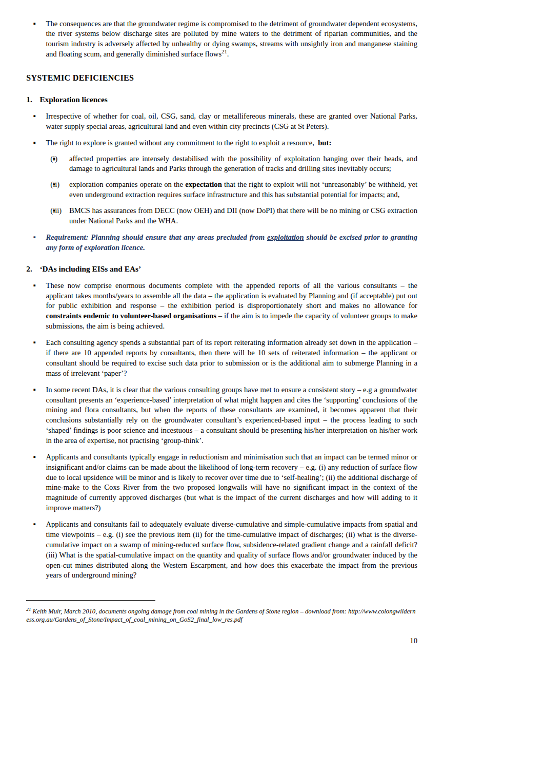The consequences are that the groundwater regime is compromised to the detriment of groundwater dependent ecosystems, the river systems below discharge sites are polluted by mine waters to the detriment of riparian communities, and the tourism industry is adversely affected by unhealthy or dying swamps, streams with unsightly iron and manganese staining and floating scum, and generally diminished surface flows21.
SYSTEMIC DEFICIENCIES
1. Exploration licences
Irrespective of whether for coal, oil, CSG, sand, clay or metallifereous minerals, these are granted over National Parks, water supply special areas, agricultural land and even within city precincts (CSG at St Peters).
The right to explore is granted without any commitment to the right to exploit a resource, but:
(i) affected properties are intensely destabilised with the possibility of exploitation hanging over their heads, and damage to agricultural lands and Parks through the generation of tracks and drilling sites inevitably occurs;
(ii) exploration companies operate on the expectation that the right to exploit will not ‘unreasonably’ be withheld, yet even underground extraction requires surface infrastructure and this has substantial potential for impacts; and,
(iii) BMCS has assurances from DECC (now OEH) and DII (now DoPI) that there will be no mining or CSG extraction under National Parks and the WHA.
Requirement: Planning should ensure that any areas precluded from exploitation should be excised prior to granting any form of exploration licence.
2.‘DAs including EISs and EAs’
These now comprise enormous documents complete with the appended reports of all the various consultants – the applicant takes months/years to assemble all the data – the application is evaluated by Planning and (if acceptable) put out for public exhibition and response – the exhibition period is disproportionately short and makes no allowance for constraints endemic to volunteer-based organisations – if the aim is to impede the capacity of volunteer groups to make submissions, the aim is being achieved.
Each consulting agency spends a substantial part of its report reiterating information already set down in the application – if there are 10 appended reports by consultants, then there will be 10 sets of reiterated information – the applicant or consultant should be required to excise such data prior to submission or is the additional aim to submerge Planning in a mass of irrelevant ‘paper’?
In some recent DAs, it is clear that the various consulting groups have met to ensure a consistent story – e.g a groundwater consultant presents an ‘experience-based’ interpretation of what might happen and cites the ‘supporting’ conclusions of the mining and flora consultants, but when the reports of these consultants are examined, it becomes apparent that their conclusions substantially rely on the groundwater consultant’s experienced-based input – the process leading to such ‘shaped’ findings is poor science and incestuous – a consultant should be presenting his/her interpretation on his/her work in the area of expertise, not practising ‘group-think’.
Applicants and consultants typically engage in reductionism and minimisation such that an impact can be termed minor or insignificant and/or claims can be made about the likelihood of long-term recovery – e.g. (i) any reduction of surface flow due to local upsidence will be minor and is likely to recover over time due to ‘self-healing’; (ii) the additional discharge of mine-make to the Coxs River from the two proposed longwalls will have no significant impact in the context of the magnitude of currently approved discharges (but what is the impact of the current discharges and how will adding to it improve matters?)
Applicants and consultants fail to adequately evaluate diverse-cumulative and simple-cumulative impacts from spatial and time viewpoints – e.g. (i) see the previous item (ii) for the time-cumulative impact of discharges; (ii) what is the diverse-cumulative impact on a swamp of mining-reduced surface flow, subsidence-related gradient change and a rainfall deficit? (iii) What is the spatial-cumulative impact on the quantity and quality of surface flows and/or groundwater induced by the open-cut mines distributed along the Western Escarpment, and how does this exacerbate the impact from the previous years of underground mining?
21 Keith Muir, March 2010, documents ongoing damage from coal mining in the Gardens of Stone region – download from: http://www.colongwilderness.org.au/Gardens_of_Stone/Impact_of_coal_mining_on_GoS2_final_low_res.pdf
10